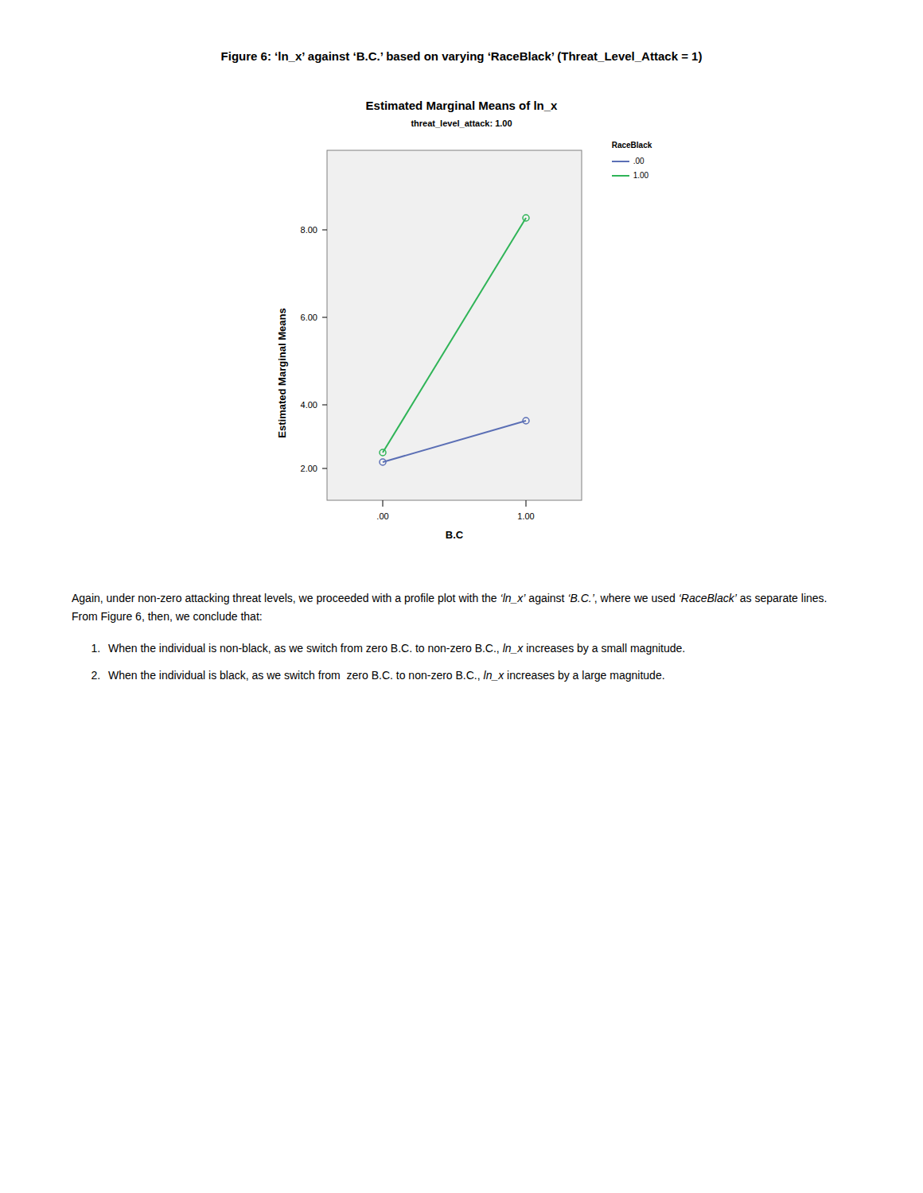Figure 6: ‘ln_x’ against ‘B.C.’ based on varying ‘RaceBlack’ (Threat_Level_Attack = 1)
Estimated Marginal Means of ln_x
threat_level_attack: 1.00
Estimated Marginal Means 8.00 6.00 4.00 2.00 .00 1.00 B.C
RaceBlack
.00
1.00
Again, under non-zero attacking threat levels, we proceeded with a profile plot with the ‘ln_x’ against ‘B.C.’, where we used ‘RaceBlack’ as separate lines. From Figure 6, then, we conclude that:
When the individual is non-black, as we switch from zero B.C. to non-zero B.C., ln_x increases by a small magnitude.
When the individual is black, as we switch from zero B.C. to non-zero B.C., ln_x increases by a large magnitude.